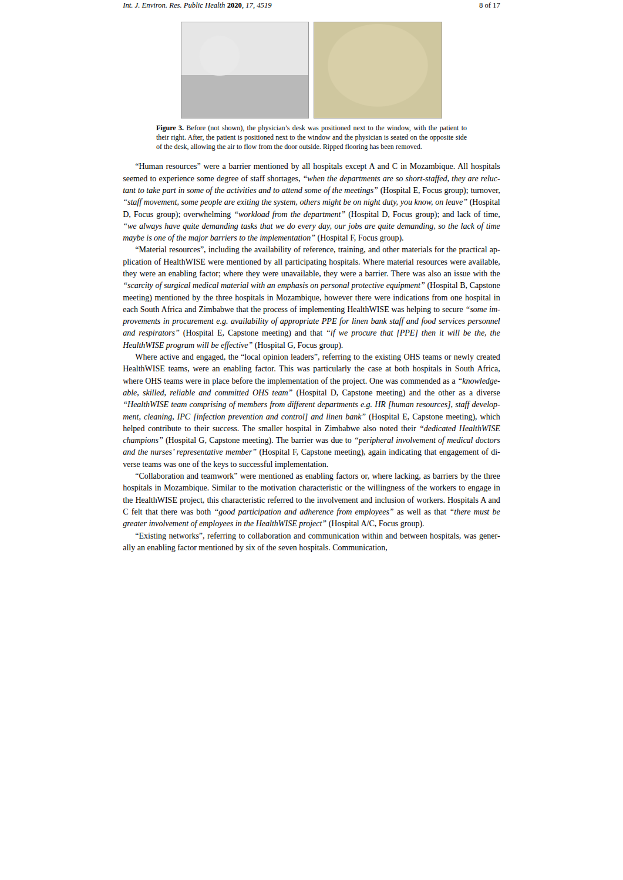Int. J. Environ. Res. Public Health 2020, 17, 4519
8 of 17
Figure 3. Before (not shown), the physician’s desk was positioned next to the window, with the patient to their right. After, the patient is positioned next to the window and the physician is seated on the opposite side of the desk, allowing the air to flow from the door outside. Ripped flooring has been removed.
“Human resources” were a barrier mentioned by all hospitals except A and C in Mozambique. All hospitals seemed to experience some degree of staff shortages, “when the departments are so short-staffed, they are reluctant to take part in some of the activities and to attend some of the meetings” (Hospital E, Focus group); turnover, “staff movement, some people are exiting the system, others might be on night duty, you know, on leave” (Hospital D, Focus group); overwhelming “workload from the department” (Hospital D, Focus group); and lack of time, “we always have quite demanding tasks that we do every day, our jobs are quite demanding, so the lack of time maybe is one of the major barriers to the implementation” (Hospital F, Focus group).
“Material resources”, including the availability of reference, training, and other materials for the practical application of HealthWISE were mentioned by all participating hospitals. Where material resources were available, they were an enabling factor; where they were unavailable, they were a barrier. There was also an issue with the “scarcity of surgical medical material with an emphasis on personal protective equipment” (Hospital B, Capstone meeting) mentioned by the three hospitals in Mozambique, however there were indications from one hospital in each South Africa and Zimbabwe that the process of implementing HealthWISE was helping to secure “some improvements in procurement e.g. availability of appropriate PPE for linen bank staff and food services personnel and respirators” (Hospital E, Capstone meeting) and that “if we procure that [PPE] then it will be the, the HealthWISE program will be effective” (Hospital G, Focus group).
Where active and engaged, the “local opinion leaders”, referring to the existing OHS teams or newly created HealthWISE teams, were an enabling factor. This was particularly the case at both hospitals in South Africa, where OHS teams were in place before the implementation of the project. One was commended as a “knowledgeable, skilled, reliable and committed OHS team” (Hospital D, Capstone meeting) and the other as a diverse “HealthWISE team comprising of members from different departments e.g. HR [human resources], staff development, cleaning, IPC [infection prevention and control] and linen bank” (Hospital E, Capstone meeting), which helped contribute to their success. The smaller hospital in Zimbabwe also noted their “dedicated HealthWISE champions” (Hospital G, Capstone meeting). The barrier was due to “peripheral involvement of medical doctors and the nurses’ representative member” (Hospital F, Capstone meeting), again indicating that engagement of diverse teams was one of the keys to successful implementation.
“Collaboration and teamwork” were mentioned as enabling factors or, where lacking, as barriers by the three hospitals in Mozambique. Similar to the motivation characteristic or the willingness of the workers to engage in the HealthWISE project, this characteristic referred to the involvement and inclusion of workers. Hospitals A and C felt that there was both “good participation and adherence from employees” as well as that “there must be greater involvement of employees in the HealthWISE project” (Hospital A/C, Focus group).
“Existing networks”, referring to collaboration and communication within and between hospitals, was generally an enabling factor mentioned by six of the seven hospitals. Communication,